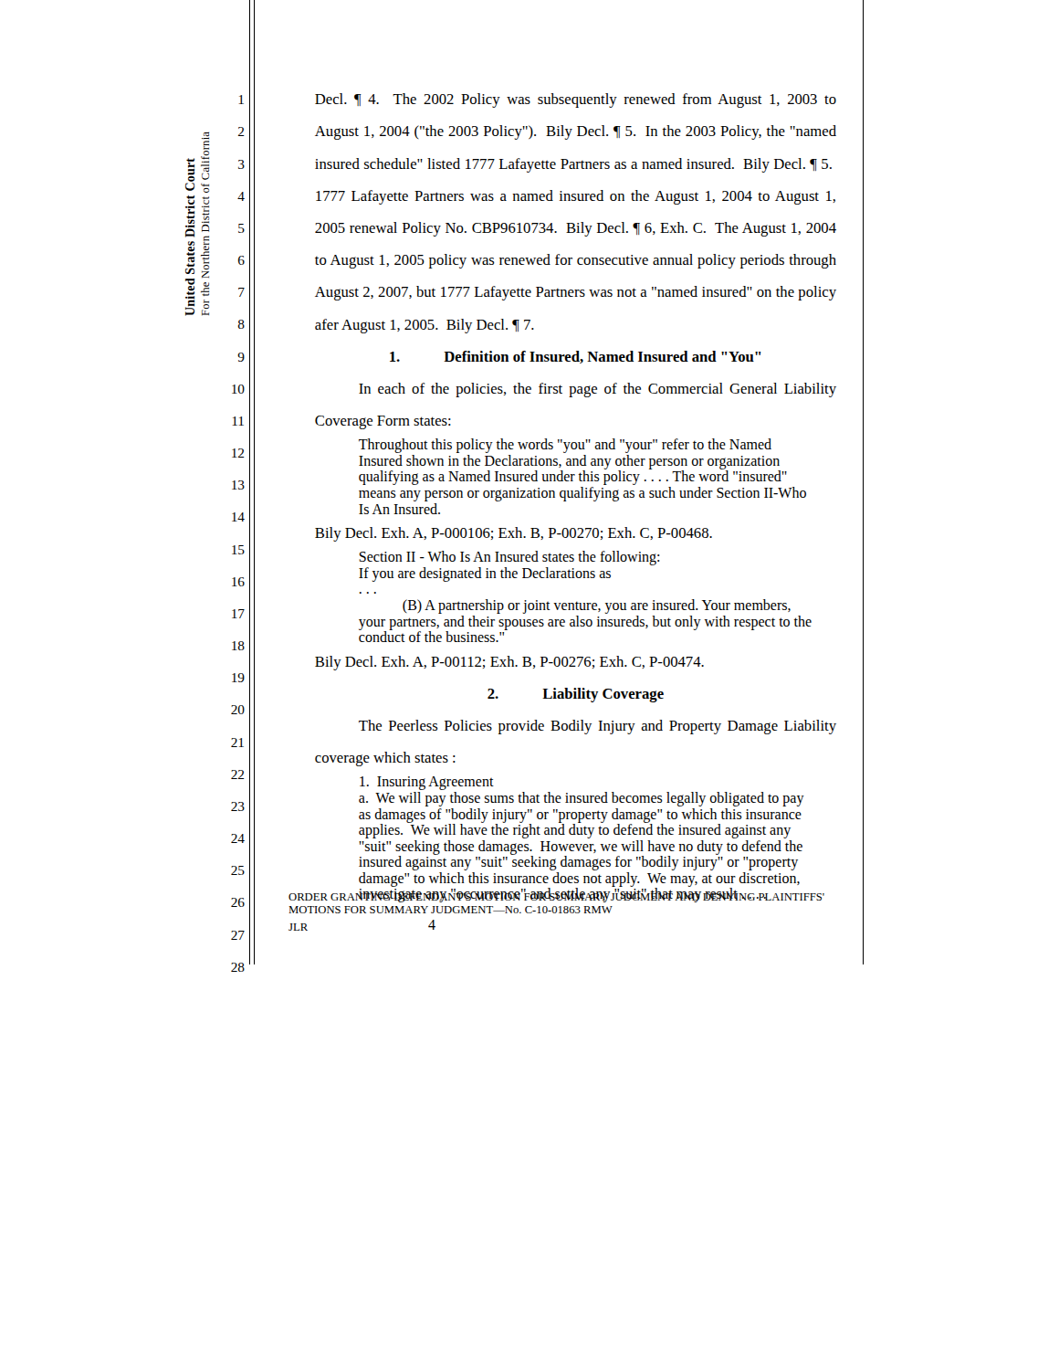United States District Court
For the Northern District of California
1
2
3
4
5
6
7
8
9
10
11
12
13
14
15
16
17
18
19
20
21
22
23
24
25
26
27
28
Decl. ¶ 4. The 2002 Policy was subsequently renewed from August 1, 2003 to August 1, 2004 ("the 2003 Policy"). Bily Decl. ¶ 5. In the 2003 Policy, the "named insured schedule" listed 1777 Lafayette Partners as a named insured. Bily Decl. ¶ 5. 1777 Lafayette Partners was a named insured on the August 1, 2004 to August 1, 2005 renewal Policy No. CBP9610734. Bily Decl. ¶ 6, Exh. C. The August 1, 2004 to August 1, 2005 policy was renewed for consecutive annual policy periods through August 2, 2007, but 1777 Lafayette Partners was not a "named insured" on the policy afer August 1, 2005. Bily Decl. ¶ 7.
1. Definition of Insured, Named Insured and "You"
In each of the policies, the first page of the Commercial General Liability Coverage Form states:
Throughout this policy the words "you" and "your" refer to the Named Insured shown in the Declarations, and any other person or organization qualifying as a Named Insured under this policy . . . . The word "insured" means any person or organization qualifying as a such under Section II-Who Is An Insured.
Bily Decl. Exh. A, P-000106; Exh. B, P-00270; Exh. C, P-00468.
Section II - Who Is An Insured states the following:
If you are designated in the Declarations as
. . .
(B) A partnership or joint venture, you are insured. Your members, your partners, and their spouses are also insureds, but only with respect to the conduct of the business."
Bily Decl. Exh. A, P-00112; Exh. B, P-00276; Exh. C, P-00474.
2. Liability Coverage
The Peerless Policies provide Bodily Injury and Property Damage Liability coverage which states :
1. Insuring Agreement
a. We will pay those sums that the insured becomes legally obligated to pay as damages of "bodily injury" or "property damage" to which this insurance applies. We will have the right and duty to defend the insured against any "suit" seeking those damages. However, we will have no duty to defend the insured against any "suit" seeking damages for "bodily injury" or "property damage" to which this insurance does not apply. We may, at our discretion, investigate any "occurrence" and settle any "suit" that may result . . . .
ORDER GRANTING DEFENDANT'S MOTION FOR SUMMARY JUDGMENT AND DENYING PLAINTIFFS' MOTIONS FOR SUMMARY JUDGMENT—No. C-10-01863 RMW
JLR 4